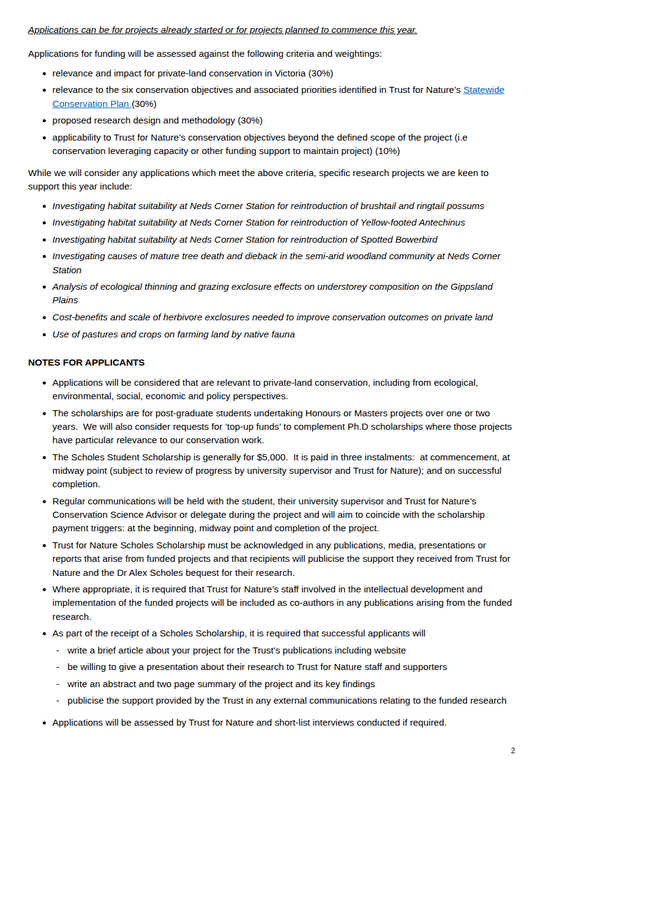Applications can be for projects already started or for projects planned to commence this year.
Applications for funding will be assessed against the following criteria and weightings:
relevance and impact for private-land conservation in Victoria (30%)
relevance to the six conservation objectives and associated priorities identified in Trust for Nature’s Statewide Conservation Plan (30%)
proposed research design and methodology (30%)
applicability to Trust for Nature’s conservation objectives beyond the defined scope of the project (i.e conservation leveraging capacity or other funding support to maintain project) (10%)
While we will consider any applications which meet the above criteria, specific research projects we are keen to support this year include:
Investigating habitat suitability at Neds Corner Station for reintroduction of brushtail and ringtail possums
Investigating habitat suitability at Neds Corner Station for reintroduction of Yellow-footed Antechinus
Investigating habitat suitability at Neds Corner Station for reintroduction of Spotted Bowerbird
Investigating causes of mature tree death and dieback in the semi-arid woodland community at Neds Corner Station
Analysis of ecological thinning and grazing exclosure effects on understorey composition on the Gippsland Plains
Cost-benefits and scale of herbivore exclosures needed to improve conservation outcomes on private land
Use of pastures and crops on farming land by native fauna
NOTES FOR APPLICANTS
Applications will be considered that are relevant to private-land conservation, including from ecological, environmental, social, economic and policy perspectives.
The scholarships are for post-graduate students undertaking Honours or Masters projects over one or two years. We will also consider requests for ‘top-up funds’ to complement Ph.D scholarships where those projects have particular relevance to our conservation work.
The Scholes Student Scholarship is generally for $5,000. It is paid in three instalments: at commencement, at midway point (subject to review of progress by university supervisor and Trust for Nature); and on successful completion.
Regular communications will be held with the student, their university supervisor and Trust for Nature’s Conservation Science Advisor or delegate during the project and will aim to coincide with the scholarship payment triggers: at the beginning, midway point and completion of the project.
Trust for Nature Scholes Scholarship must be acknowledged in any publications, media, presentations or reports that arise from funded projects and that recipients will publicise the support they received from Trust for Nature and the Dr Alex Scholes bequest for their research.
Where appropriate, it is required that Trust for Nature’s staff involved in the intellectual development and implementation of the funded projects will be included as co-authors in any publications arising from the funded research.
As part of the receipt of a Scholes Scholarship, it is required that successful applicants will
write a brief article about your project for the Trust’s publications including website
be willing to give a presentation about their research to Trust for Nature staff and supporters
write an abstract and two page summary of the project and its key findings
publicise the support provided by the Trust in any external communications relating to the funded research
Applications will be assessed by Trust for Nature and short-list interviews conducted if required.
2